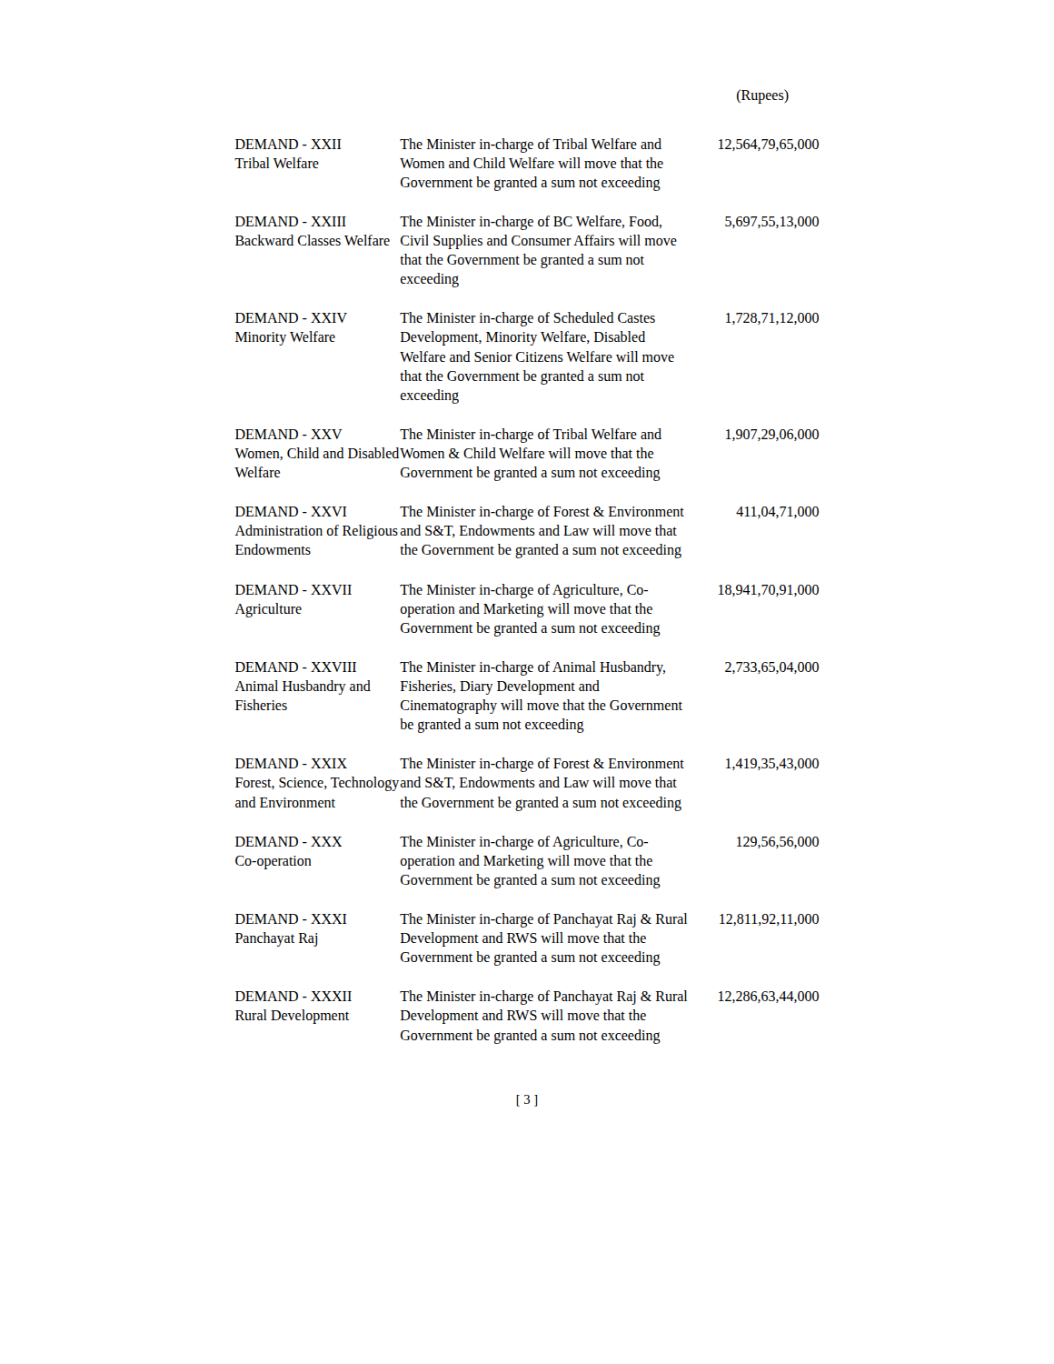(Rupees)
| DEMAND - XXII Tribal Welfare | The Minister in-charge of Tribal Welfare and Women and Child Welfare will move that the Government be granted a sum not exceeding | 12,564,79,65,000 |
| DEMAND - XXIII Backward Classes Welfare | The Minister in-charge of BC Welfare, Food, Civil Supplies and Consumer Affairs will move that the Government be granted a sum not exceeding | 5,697,55,13,000 |
| DEMAND - XXIV Minority Welfare | The Minister in-charge of Scheduled Castes Development, Minority Welfare, Disabled Welfare and Senior Citizens Welfare will move that the Government be granted a sum not exceeding | 1,728,71,12,000 |
| DEMAND - XXV Women, Child and Disabled Welfare | The Minister in-charge of Tribal Welfare and Women & Child Welfare will move that the Government be granted a sum not exceeding | 1,907,29,06,000 |
| DEMAND - XXVI Administration of Religious Endowments | The Minister in-charge of Forest & Environment and S&T, Endowments and Law will move that the Government be granted a sum not exceeding | 411,04,71,000 |
| DEMAND - XXVII Agriculture | The Minister in-charge of Agriculture, Co-operation and Marketing will move that the Government be granted a sum not exceeding | 18,941,70,91,000 |
| DEMAND - XXVIII Animal Husbandry and Fisheries | The Minister in-charge of Animal Husbandry, Fisheries, Diary Development and Cinematography will move that the Government be granted a sum not exceeding | 2,733,65,04,000 |
| DEMAND - XXIX Forest, Science, Technology and Environment | The Minister in-charge of Forest & Environment and S&T, Endowments and Law will move that the Government be granted a sum not exceeding | 1,419,35,43,000 |
| DEMAND - XXX Co-operation | The Minister in-charge of Agriculture, Co-operation and Marketing will move that the Government be granted a sum not exceeding | 129,56,56,000 |
| DEMAND - XXXI Panchayat Raj | The Minister in-charge of Panchayat Raj & Rural Development and RWS will move that the Government be granted a sum not exceeding | 12,811,92,11,000 |
| DEMAND - XXXII Rural Development | The Minister in-charge of Panchayat Raj & Rural Development and RWS will move that the Government be granted a sum not exceeding | 12,286,63,44,000 |
[ 3 ]